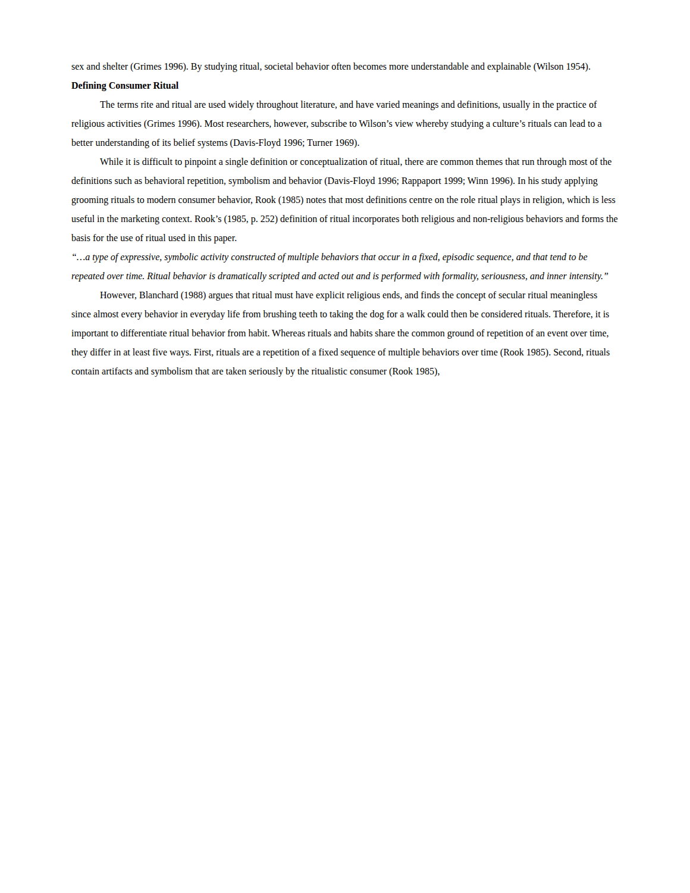sex and shelter (Grimes 1996). By studying ritual, societal behavior often becomes more understandable and explainable (Wilson 1954).
Defining Consumer Ritual
The terms rite and ritual are used widely throughout literature, and have varied meanings and definitions, usually in the practice of religious activities (Grimes 1996). Most researchers, however, subscribe to Wilson’s view whereby studying a culture’s rituals can lead to a better understanding of its belief systems (Davis-Floyd 1996; Turner 1969).
While it is difficult to pinpoint a single definition or conceptualization of ritual, there are common themes that run through most of the definitions such as behavioral repetition, symbolism and behavior (Davis-Floyd 1996; Rappaport 1999; Winn 1996). In his study applying grooming rituals to modern consumer behavior, Rook (1985) notes that most definitions centre on the role ritual plays in religion, which is less useful in the marketing context. Rook’s (1985, p. 252) definition of ritual incorporates both religious and non-religious behaviors and forms the basis for the use of ritual used in this paper.
“…a type of expressive, symbolic activity constructed of multiple behaviors that occur in a fixed, episodic sequence, and that tend to be repeated over time. Ritual behavior is dramatically scripted and acted out and is performed with formality, seriousness, and inner intensity.”
However, Blanchard (1988) argues that ritual must have explicit religious ends, and finds the concept of secular ritual meaningless since almost every behavior in everyday life from brushing teeth to taking the dog for a walk could then be considered rituals. Therefore, it is important to differentiate ritual behavior from habit. Whereas rituals and habits share the common ground of repetition of an event over time, they differ in at least five ways. First, rituals are a repetition of a fixed sequence of multiple behaviors over time (Rook 1985). Second, rituals contain artifacts and symbolism that are taken seriously by the ritualistic consumer (Rook 1985),